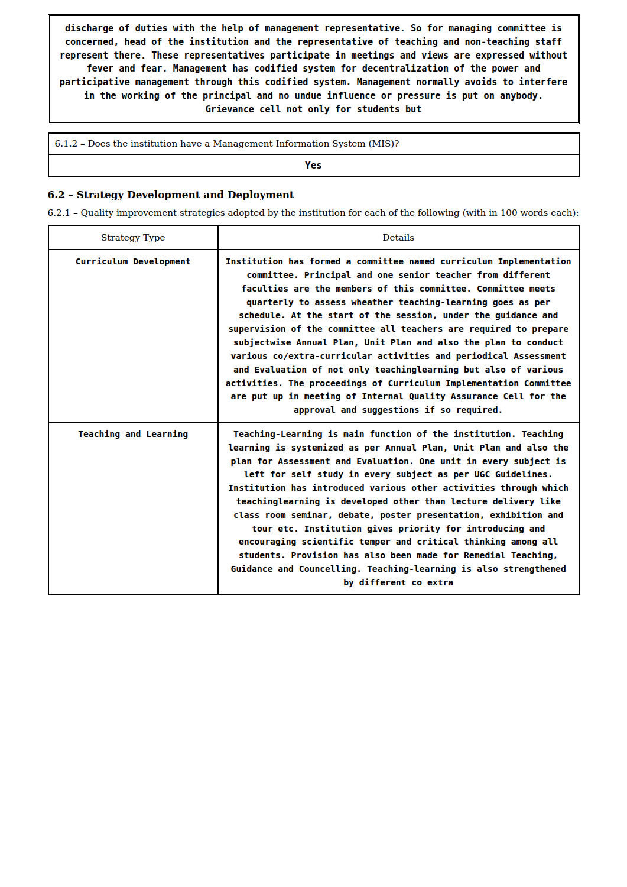discharge of duties with the help of management representative. So for managing committee is concerned, head of the institution and the representative of teaching and non-teaching staff represent there. These representatives participate in meetings and views are expressed without fever and fear. Management has codified system for decentralization of the power and participative management through this codified system. Management normally avoids to interfere in the working of the principal and no undue influence or pressure is put on anybody. Grievance cell not only for students but
6.1.2 – Does the institution have a Management Information System (MIS)?
Yes
6.2 – Strategy Development and Deployment
6.2.1 – Quality improvement strategies adopted by the institution for each of the following (with in 100 words each):
| Strategy Type | Details |
| --- | --- |
| Curriculum Development | Institution has formed a committee named curriculum Implementation committee. Principal and one senior teacher from different faculties are the members of this committee. Committee meets quarterly to assess wheather teaching-learning goes as per schedule. At the start of the session, under the guidance and supervision of the committee all teachers are required to prepare subjectwise Annual Plan, Unit Plan and also the plan to conduct various co/extra-curricular activities and periodical Assessment and Evaluation of not only teachinglearning but also of various activities. The proceedings of Curriculum Implementation Committee are put up in meeting of Internal Quality Assurance Cell for the approval and suggestions if so required. |
| Teaching and Learning | Teaching-Learning is main function of the institution. Teaching learning is systemized as per Annual Plan, Unit Plan and also the plan for Assessment and Evaluation. One unit in every subject is left for self study in every subject as per UGC Guidelines. Institution has introduced various other activities through which teachinglearning is developed other than lecture delivery like class room seminar, debate, poster presentation, exhibition and tour etc. Institution gives priority for introducing and encouraging scientific temper and critical thinking among all students. Provision has also been made for Remedial Teaching, Guidance and Councelling. Teaching-learning is also strengthened by different co extra |